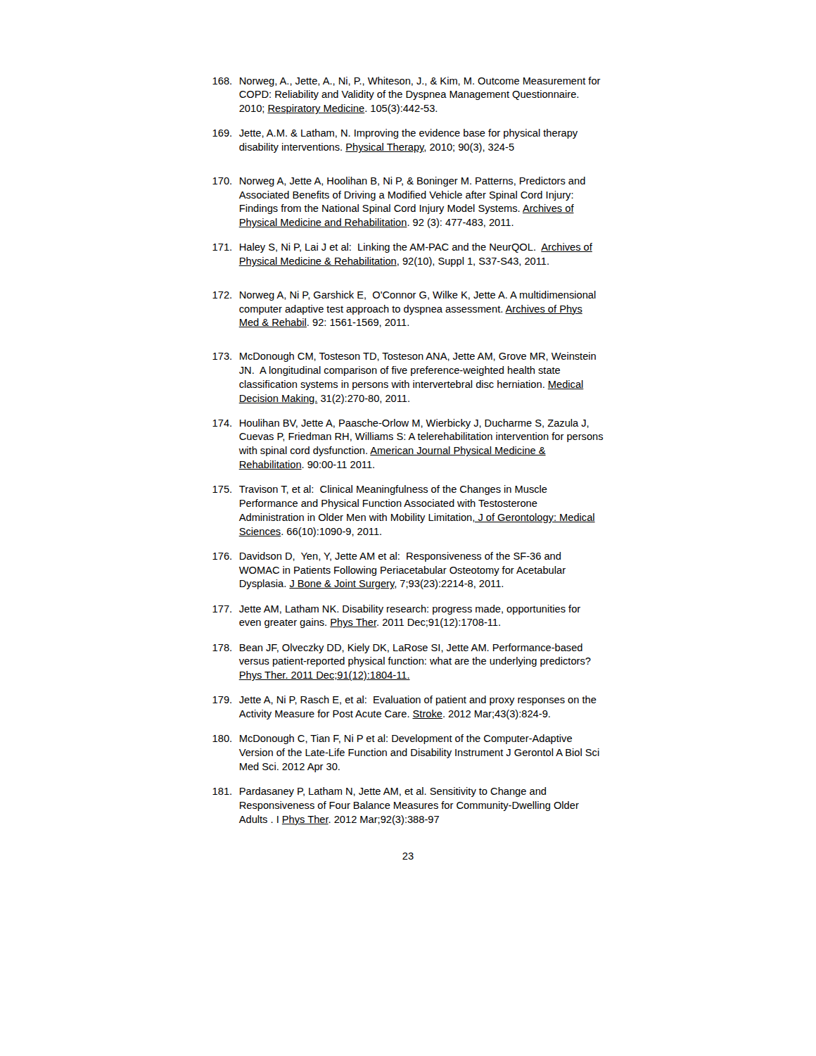Norweg, A., Jette, A., Ni, P., Whiteson, J., & Kim, M. Outcome Measurement for COPD: Reliability and Validity of the Dyspnea Management Questionnaire. 2010; Respiratory Medicine. 105(3):442-53.
Jette, A.M. & Latham, N. Improving the evidence base for physical therapy disability interventions. Physical Therapy, 2010; 90(3), 324-5
Norweg A, Jette A, Hoolihan B, Ni P, & Boninger M. Patterns, Predictors and Associated Benefits of Driving a Modified Vehicle after Spinal Cord Injury: Findings from the National Spinal Cord Injury Model Systems. Archives of Physical Medicine and Rehabilitation. 92 (3): 477-483, 2011.
Haley S, Ni P, Lai J et al: Linking the AM-PAC and the NeurQOL. Archives of Physical Medicine & Rehabilitation, 92(10), Suppl 1, S37-S43, 2011.
Norweg A, Ni P, Garshick E, O'Connor G, Wilke K, Jette A. A multidimensional computer adaptive test approach to dyspnea assessment. Archives of Phys Med & Rehabil. 92: 1561-1569, 2011.
McDonough CM, Tosteson TD, Tosteson ANA, Jette AM, Grove MR, Weinstein JN. A longitudinal comparison of five preference-weighted health state classification systems in persons with intervertebral disc herniation. Medical Decision Making. 31(2):270-80, 2011.
Houlihan BV, Jette A, Paasche-Orlow M, Wierbicky J, Ducharme S, Zazula J, Cuevas P, Friedman RH, Williams S: A telerehabilitation intervention for persons with spinal cord dysfunction. American Journal Physical Medicine & Rehabilitation. 90:00-11 2011.
Travison T, et al: Clinical Meaningfulness of the Changes in Muscle Performance and Physical Function Associated with Testosterone Administration in Older Men with Mobility Limitation, J of Gerontology: Medical Sciences. 66(10):1090-9, 2011.
Davidson D, Yen, Y, Jette AM et al: Responsiveness of the SF-36 and WOMAC in Patients Following Periacetabular Osteotomy for Acetabular Dysplasia. J Bone & Joint Surgery, 7;93(23):2214-8, 2011.
Jette AM, Latham NK. Disability research: progress made, opportunities for even greater gains. Phys Ther. 2011 Dec;91(12):1708-11.
Bean JF, Olveczky DD, Kiely DK, LaRose SI, Jette AM. Performance-based versus patient-reported physical function: what are the underlying predictors? Phys Ther. 2011 Dec;91(12):1804-11.
Jette A, Ni P, Rasch E, et al: Evaluation of patient and proxy responses on the Activity Measure for Post Acute Care. Stroke. 2012 Mar;43(3):824-9.
McDonough C, Tian F, Ni P et al: Development of the Computer-Adaptive Version of the Late-Life Function and Disability Instrument J Gerontol A Biol Sci Med Sci. 2012 Apr 30.
Pardasaney P, Latham N, Jette AM, et al. Sensitivity to Change and Responsiveness of Four Balance Measures for Community-Dwelling Older Adults . I Phys Ther. 2012 Mar;92(3):388-97
23